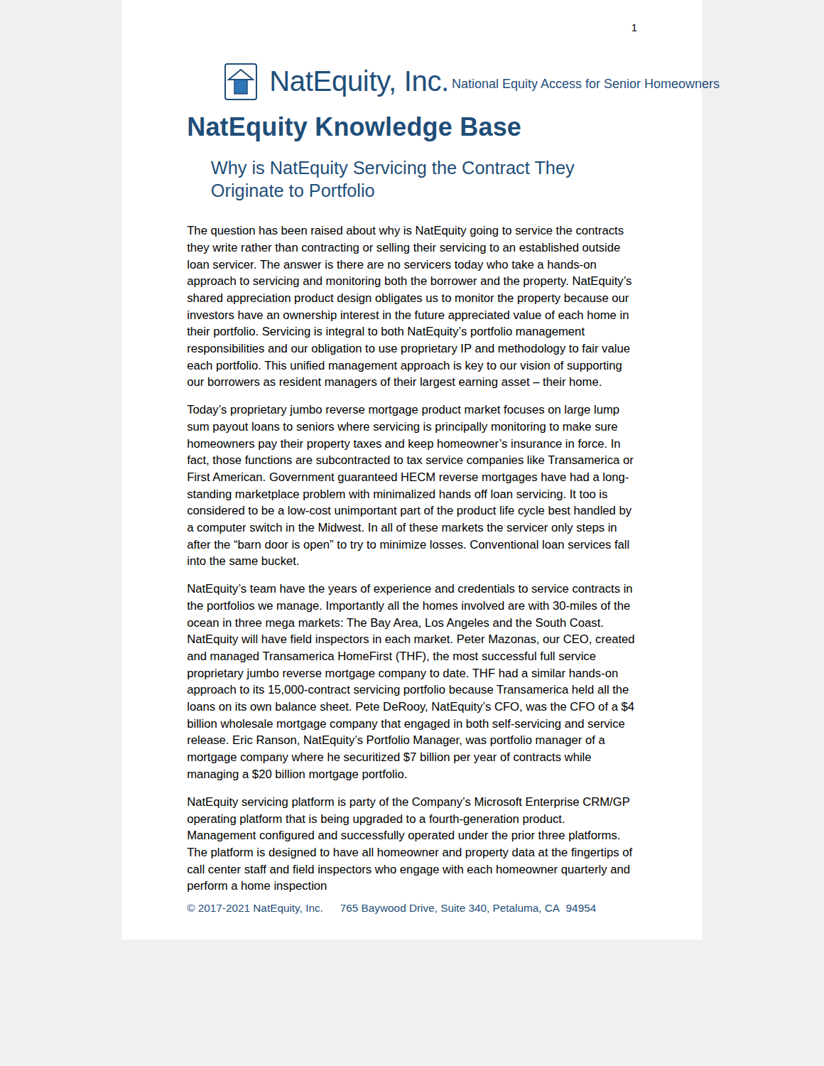1
NatEquity, Inc. National Equity Access for Senior Homeowners
NatEquity Knowledge Base
Why is NatEquity Servicing the Contract They Originate to Portfolio
The question has been raised about why is NatEquity going to service the contracts they write rather than contracting or selling their servicing to an established outside loan servicer. The answer is there are no servicers today who take a hands-on approach to servicing and monitoring both the borrower and the property. NatEquity’s shared appreciation product design obligates us to monitor the property because our investors have an ownership interest in the future appreciated value of each home in their portfolio. Servicing is integral to both NatEquity’s portfolio management responsibilities and our obligation to use proprietary IP and methodology to fair value each portfolio. This unified management approach is key to our vision of supporting our borrowers as resident managers of their largest earning asset – their home.
Today’s proprietary jumbo reverse mortgage product market focuses on large lump sum payout loans to seniors where servicing is principally monitoring to make sure homeowners pay their property taxes and keep homeowner’s insurance in force. In fact, those functions are subcontracted to tax service companies like Transamerica or First American. Government guaranteed HECM reverse mortgages have had a long-standing marketplace problem with minimalized hands off loan servicing. It too is considered to be a low-cost unimportant part of the product life cycle best handled by a computer switch in the Midwest. In all of these markets the servicer only steps in after the “barn door is open” to try to minimize losses. Conventional loan services fall into the same bucket.
NatEquity’s team have the years of experience and credentials to service contracts in the portfolios we manage. Importantly all the homes involved are with 30-miles of the ocean in three mega markets: The Bay Area, Los Angeles and the South Coast. NatEquity will have field inspectors in each market. Peter Mazonas, our CEO, created and managed Transamerica HomeFirst (THF), the most successful full service proprietary jumbo reverse mortgage company to date. THF had a similar hands-on approach to its 15,000-contract servicing portfolio because Transamerica held all the loans on its own balance sheet. Pete DeRooy, NatEquity’s CFO, was the CFO of a $4 billion wholesale mortgage company that engaged in both self-servicing and service release. Eric Ranson, NatEquity’s Portfolio Manager, was portfolio manager of a mortgage company where he securitized $7 billion per year of contracts while managing a $20 billion mortgage portfolio.
NatEquity servicing platform is party of the Company’s Microsoft Enterprise CRM/GP operating platform that is being upgraded to a fourth-generation product. Management configured and successfully operated under the prior three platforms. The platform is designed to have all homeowner and property data at the fingertips of call center staff and field inspectors who engage with each homeowner quarterly and perform a home inspection
© 2017-2021 NatEquity, Inc. 765 Baywood Drive, Suite 340, Petaluma, CA 94954